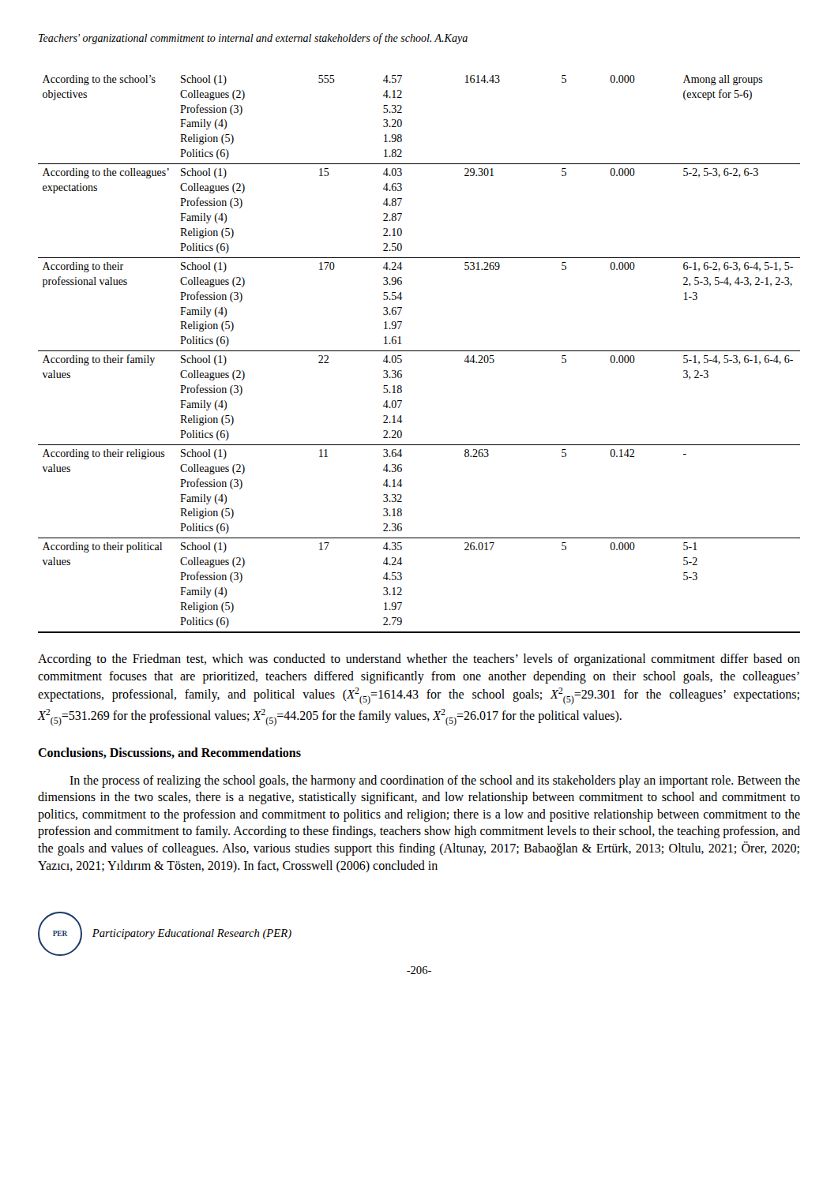Teachers' organizational commitment to internal and external stakeholders of the school. A.Kaya
| According to the school’s objectives | School (1) Colleagues (2) Profession (3) Family (4) Religion (5) Politics (6) | 555 | 4.57 4.12 5.32 3.20 1.98 1.82 | 1614.43 | 5 | 0.000 | Among all groups (except for 5-6) |
| According to the colleagues’ expectations | School (1) Colleagues (2) Profession (3) Family (4) Religion (5) Politics (6) | 15 | 4.03 4.63 4.87 2.87 2.10 2.50 | 29.301 | 5 | 0.000 | 5-2, 5-3, 6-2, 6-3 |
| According to their professional values | School (1) Colleagues (2) Profession (3) Family (4) Religion (5) Politics (6) | 170 | 4.24 3.96 5.54 3.67 1.97 1.61 | 531.269 | 5 | 0.000 | 6-1, 6-2, 6-3, 6-4, 5-1, 5-2, 5-3, 5-4, 4-3, 2-1, 2-3, 1-3 |
| According to their family values | School (1) Colleagues (2) Profession (3) Family (4) Religion (5) Politics (6) | 22 | 4.05 3.36 5.18 4.07 2.14 2.20 | 44.205 | 5 | 0.000 | 5-1, 5-4, 5-3, 6-1, 6-4, 6-3, 2-3 |
| According to their religious values | School (1) Colleagues (2) Profession (3) Family (4) Religion (5) Politics (6) | 11 | 3.64 4.36 4.14 3.32 3.18 2.36 | 8.263 | 5 | 0.142 | - |
| According to their political values | School (1) Colleagues (2) Profession (3) Family (4) Religion (5) Politics (6) | 17 | 4.35 4.24 4.53 3.12 1.97 2.79 | 26.017 | 5 | 0.000 | 5-1 5-2 5-3 |
According to the Friedman test, which was conducted to understand whether the teachers’ levels of organizational commitment differ based on commitment focuses that are prioritized, teachers differed significantly from one another depending on their school goals, the colleagues’ expectations, professional, family, and political values (X2(5)=1614.43 for the school goals; X2(5)=29.301 for the colleagues’ expectations; X2(5)=531.269 for the professional values; X2(5)=44.205 for the family values, X2(5)=26.017 for the political values).
Conclusions, Discussions, and Recommendations
In the process of realizing the school goals, the harmony and coordination of the school and its stakeholders play an important role. Between the dimensions in the two scales, there is a negative, statistically significant, and low relationship between commitment to school and commitment to politics, commitment to the profession and commitment to politics and religion; there is a low and positive relationship between commitment to the profession and commitment to family. According to these findings, teachers show high commitment levels to their school, the teaching profession, and the goals and values of colleagues. Also, various studies support this finding (Altunay, 2017; Babaoğlan & Ertürk, 2013; Oltulu, 2021; Örer, 2020; Yazıcı, 2021; Yıldırım & Tösten, 2019). In fact, Crosswell (2006) concluded in
PER
Participatory Educational Research (PER)
-206-